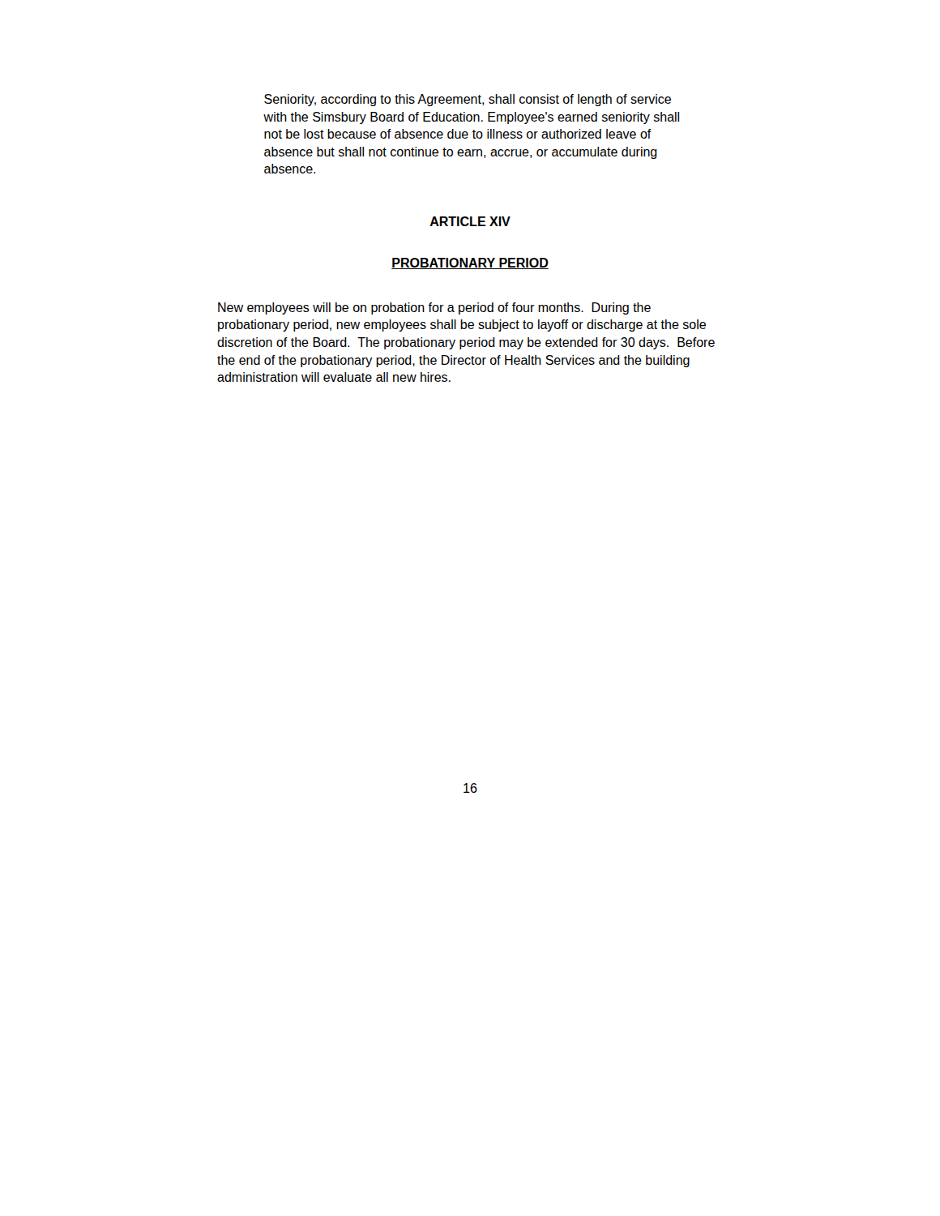Seniority, according to this Agreement, shall consist of length of service with the Simsbury Board of Education. Employee's earned seniority shall not be lost because of absence due to illness or authorized leave of absence but shall not continue to earn, accrue, or accumulate during absence.
ARTICLE XIV
PROBATIONARY PERIOD
New employees will be on probation for a period of four months. During the probationary period, new employees shall be subject to layoff or discharge at the sole discretion of the Board. The probationary period may be extended for 30 days. Before the end of the probationary period, the Director of Health Services and the building administration will evaluate all new hires.
16